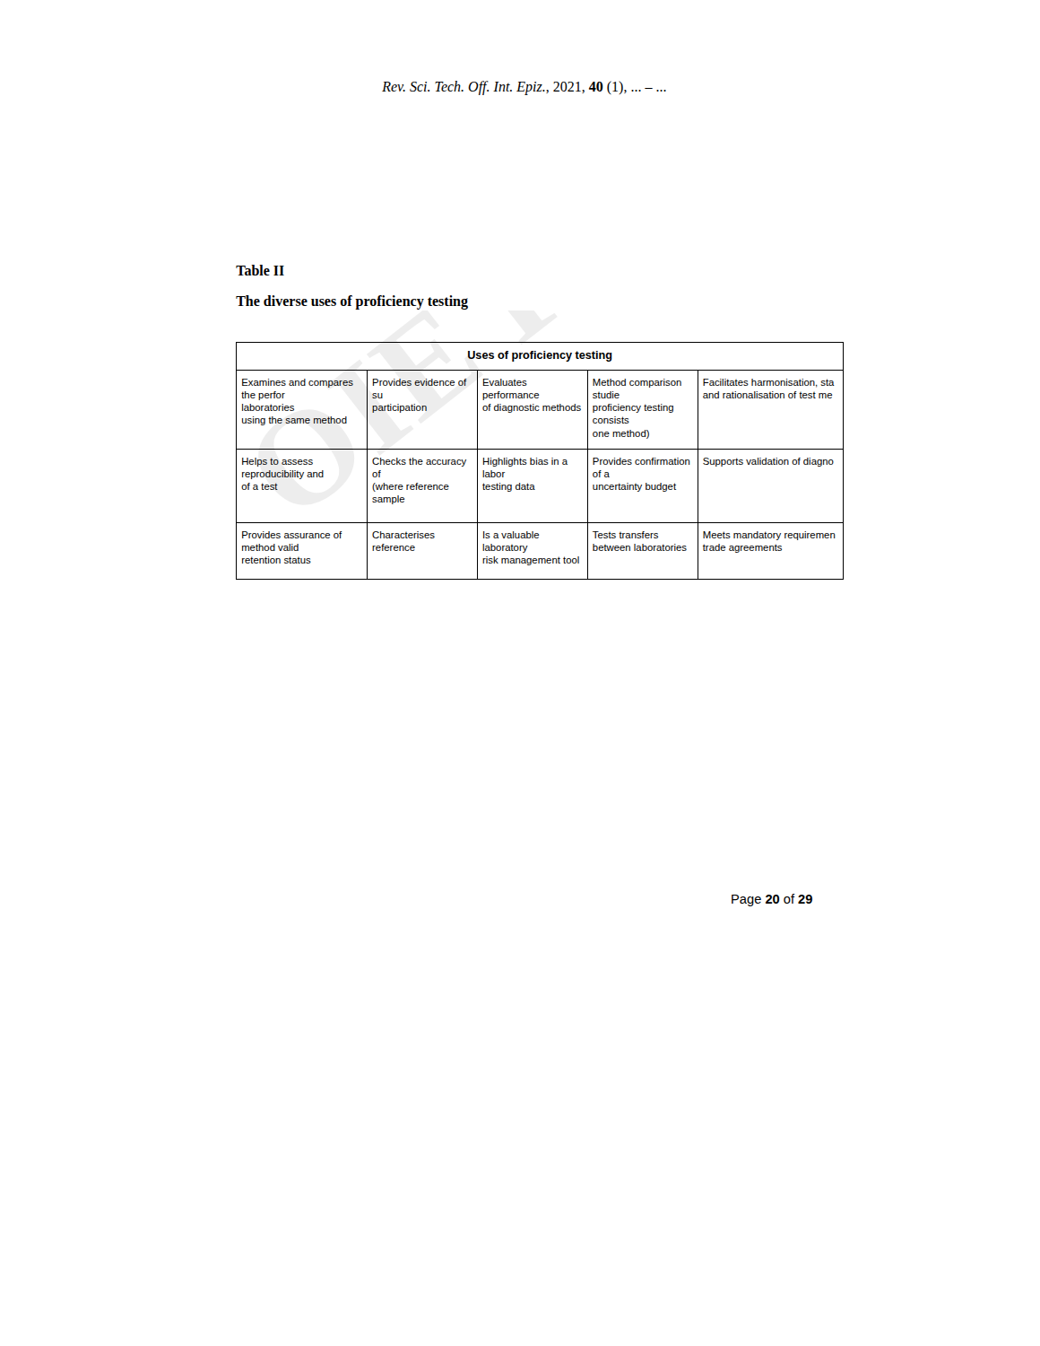Rev. Sci. Tech. Off. Int. Epiz., 2021, 40 (1), ... – ...
OIE Pre-Print
Table II
The diverse uses of proficiency testing
| Uses of proficiency testing |
| --- |
| Examines and compares the perfor laboratories using the same method | Provides evidence of su participation | Evaluates performance of diagnostic methods | Method comparison studie proficiency testing consists one method) | Facilitates harmonisation, sta and rationalisation of test me |
| Helps to assess reproducibility and of a test | Checks the accuracy of (where reference sample | Highlights bias in a labor testing data | Provides confirmation of a uncertainty budget | Supports validation of diagno |
| Provides assurance of method valid retention status | Characterises reference | Is a valuable laboratory risk management tool | Tests transfers between laboratories | Meets mandatory requiremen trade agreements |
Page 20 of 29